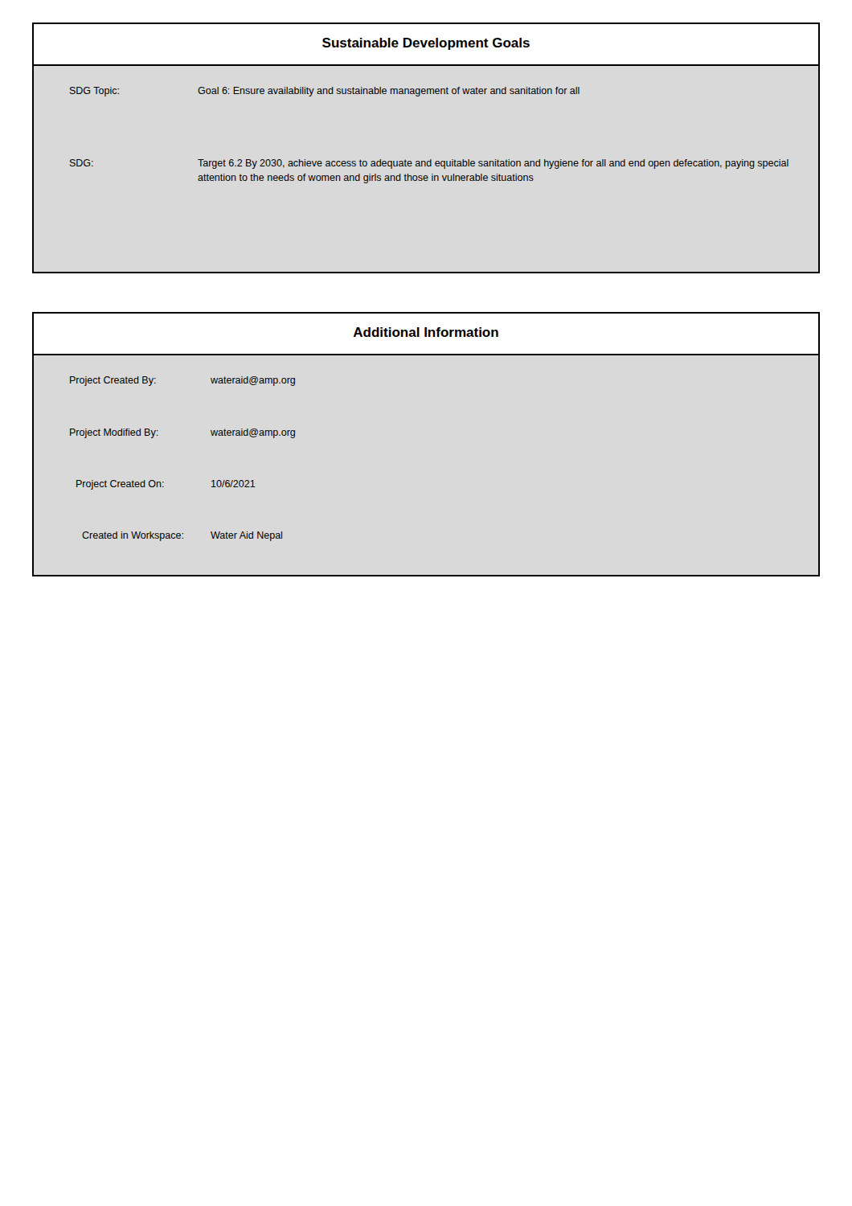Sustainable Development Goals
| SDG Topic: | Goal 6: Ensure availability and sustainable management of water and sanitation for all |
| SDG: | Target 6.2 By 2030, achieve access to adequate and equitable sanitation and hygiene for all and end open defecation, paying special attention to the needs of women and girls and those in vulnerable situations |
Additional Information
| Project Created By: | wateraid@amp.org |
| Project Modified By: | wateraid@amp.org |
| Project Created On: | 10/6/2021 |
| Created in Workspace: | Water Aid Nepal |